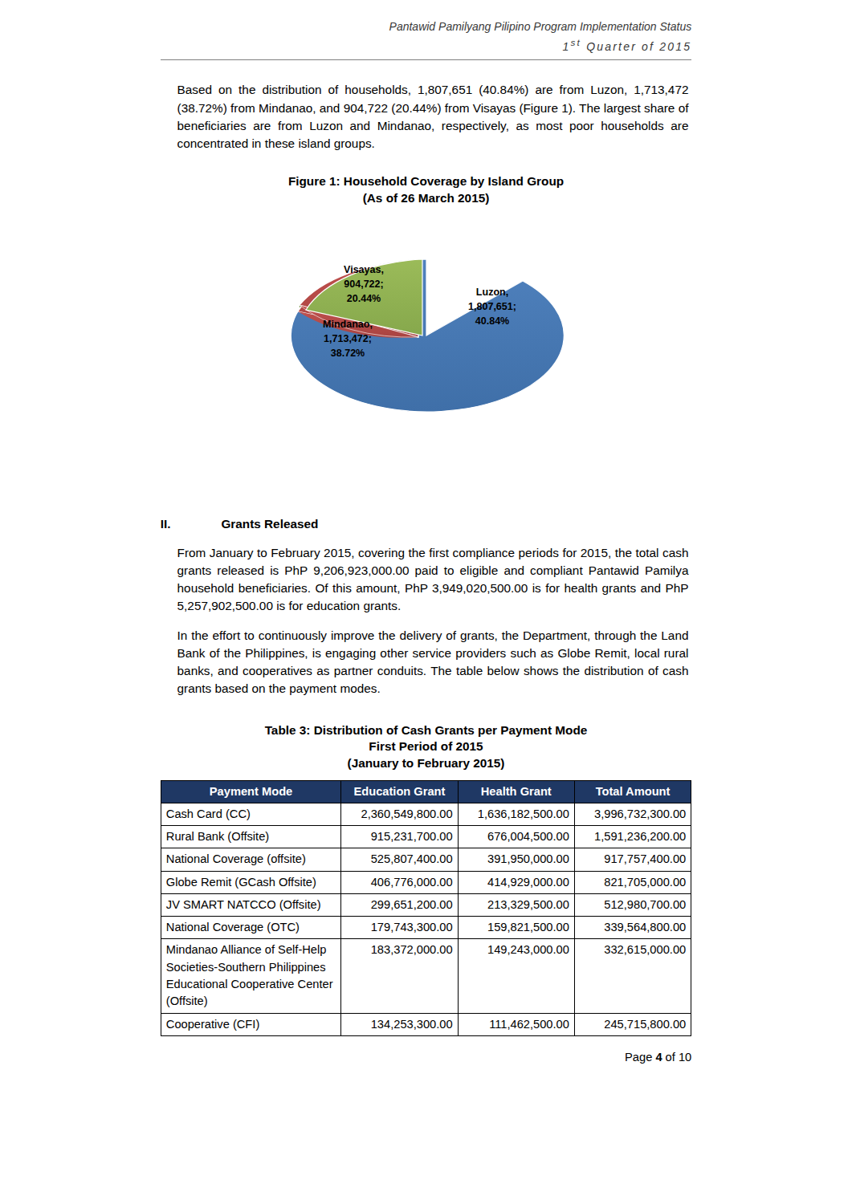Pantawid Pamilyang Pilipino Program Implementation Status
1st Quarter of 2015
Based on the distribution of households, 1,807,651 (40.84%) are from Luzon, 1,713,472 (38.72%) from Mindanao, and 904,722 (20.44%) from Visayas (Figure 1). The largest share of beneficiaries are from Luzon and Mindanao, respectively, as most poor households are concentrated in these island groups.
Figure 1: Household Coverage by Island Group
(As of 26 March 2015)
Visayas, 904,722; 20.44% Luzon, 1,807,651; 40.84% Mindanao, 1,713,472; 38.72%
II. Grants Released
From January to February 2015, covering the first compliance periods for 2015, the total cash grants released is PhP 9,206,923,000.00 paid to eligible and compliant Pantawid Pamilya household beneficiaries. Of this amount, PhP 3,949,020,500.00 is for health grants and PhP 5,257,902,500.00 is for education grants.
In the effort to continuously improve the delivery of grants, the Department, through the Land Bank of the Philippines, is engaging other service providers such as Globe Remit, local rural banks, and cooperatives as partner conduits. The table below shows the distribution of cash grants based on the payment modes.
Table 3: Distribution of Cash Grants per Payment Mode
First Period of 2015
(January to February 2015)
| Payment Mode | Education Grant | Health Grant | Total Amount |
| --- | --- | --- | --- |
| Cash Card (CC) | 2,360,549,800.00 | 1,636,182,500.00 | 3,996,732,300.00 |
| Rural Bank (Offsite) | 915,231,700.00 | 676,004,500.00 | 1,591,236,200.00 |
| National Coverage (offsite) | 525,807,400.00 | 391,950,000.00 | 917,757,400.00 |
| Globe Remit (GCash Offsite) | 406,776,000.00 | 414,929,000.00 | 821,705,000.00 |
| JV SMART NATCCO (Offsite) | 299,651,200.00 | 213,329,500.00 | 512,980,700.00 |
| National Coverage (OTC) | 179,743,300.00 | 159,821,500.00 | 339,564,800.00 |
| Mindanao Alliance of Self-Help Societies-Southern Philippines Educational Cooperative Center (Offsite) | 183,372,000.00 | 149,243,000.00 | 332,615,000.00 |
| Cooperative (CFI) | 134,253,300.00 | 111,462,500.00 | 245,715,800.00 |
Page 4 of 10